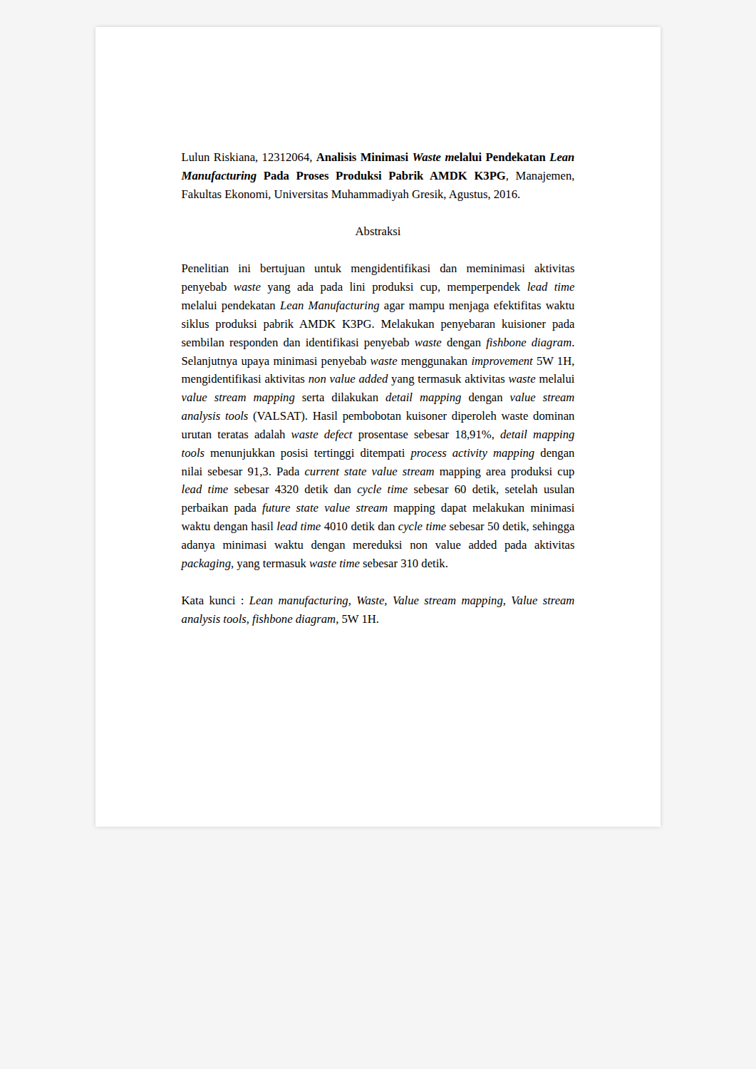Lulun Riskiana, 12312064, Analisis Minimasi Waste melalui Pendekatan Lean Manufacturing Pada Proses Produksi Pabrik AMDK K3PG, Manajemen, Fakultas Ekonomi, Universitas Muhammadiyah Gresik, Agustus, 2016.
Abstraksi
Penelitian ini bertujuan untuk mengidentifikasi dan meminimasi aktivitas penyebab waste yang ada pada lini produksi cup, memperpendek lead time melalui pendekatan Lean Manufacturing agar mampu menjaga efektifitas waktu siklus produksi pabrik AMDK K3PG. Melakukan penyebaran kuisioner pada sembilan responden dan identifikasi penyebab waste dengan fishbone diagram. Selanjutnya upaya minimasi penyebab waste menggunakan improvement 5W 1H, mengidentifikasi aktivitas non value added yang termasuk aktivitas waste melalui value stream mapping serta dilakukan detail mapping dengan value stream analysis tools (VALSAT). Hasil pembobotan kuisoner diperoleh waste dominan urutan teratas adalah waste defect prosentase sebesar 18,91%, detail mapping tools menunjukkan posisi tertinggi ditempati process activity mapping dengan nilai sebesar 91,3. Pada current state value stream mapping area produksi cup lead time sebesar 4320 detik dan cycle time sebesar 60 detik, setelah usulan perbaikan pada future state value stream mapping dapat melakukan minimasi waktu dengan hasil lead time 4010 detik dan cycle time sebesar 50 detik, sehingga adanya minimasi waktu dengan mereduksi non value added pada aktivitas packaging, yang termasuk waste time sebesar 310 detik.
Kata kunci : Lean manufacturing, Waste, Value stream mapping, Value stream analysis tools, fishbone diagram, 5W 1H.